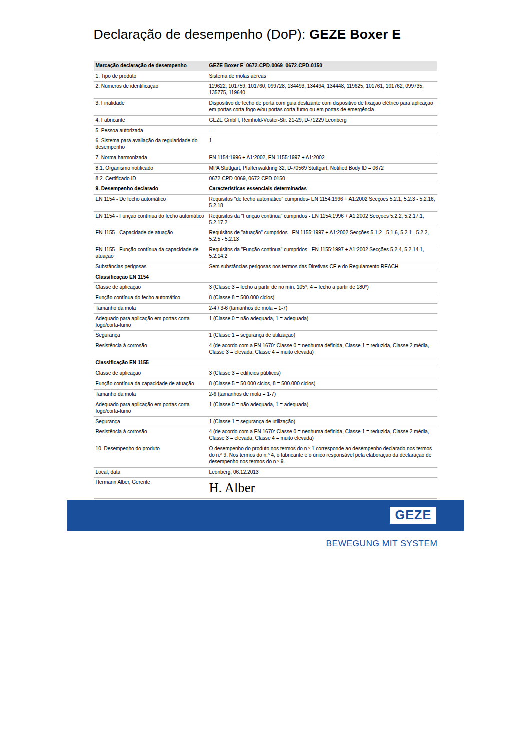Declaração de desempenho (DoP): GEZE Boxer E
| Marcação declaração de desempenho | GEZE Boxer E_0672-CPD-0069_0672-CPD-0150 |
| 1. Tipo de produto | Sistema de molas aéreas |
| 2. Números de identificação | 119622, 101759, 101760, 099728, 134493, 134494, 134448, 119625, 101761, 101762, 099735, 135775, 119640 |
| 3. Finalidade | Dispositivo de fecho de porta com guia deslizante com dispositivo de fixação elétrico para aplicação em portas corta-fogo e/ou portas corta-fumo ou em portas de emergência |
| 4. Fabricante | GEZE GmbH, Reinhold-Vöster-Str. 21-29, D-71229 Leonberg |
| 5. Pessoa autorizada | --- |
| 6. Sistema para avaliação da regularidade do desempenho | 1 |
| 7. Norma harmonizada | EN 1154:1996 + A1:2002, EN 1155:1997 + A1:2002 |
| 8.1. Organismo notificado | MPA Stuttgart, Pfaffenwaldring 32, D-70569 Stuttgart, Notified Body ID = 0672 |
| 8.2. Certificado ID | 0672-CPD-0069, 0672-CPD-0150 |
| 9. Desempenho declarado | Características essenciais determinadas |
| EN 1154 - De fecho automático | Requisitos "de fecho automático" cumpridos- EN 1154:1996 + A1:2002 Secções 5.2.1, 5.2.3 - 5.2.16, 5.2.18 |
| EN 1154 - Função contínua do fecho automático | Requisitos da "Função contínua" cumpridos - EN 1154:1996 + A1:2002 Secções 5.2.2, 5.2.17.1, 5.2.17.2 |
| EN 1155 - Capacidade de atuação | Requisitos de "atuação" cumpridos - EN 1155:1997 + A1:2002 Secções 5.1.2 - 5.1.6, 5.2.1 - 5.2.2, 5.2.5 - 5.2.13 |
| EN 1155 - Função contínua da capacidade de atuação | Requisitos da "Função contínua" cumpridos - EN 1155:1997 + A1:2002 Secções 5.2.4, 5.2.14.1, 5.2.14.2 |
| Substâncias perigosas | Sem substâncias perigosas nos termos das Diretivas CE e do Regulamento REACH |
| Classificação EN 1154 |
| Classe de aplicação | 3 (Classe 3 = fecho a partir de no mín. 105°, 4 = fecho a partir de 180°) |
| Função contínua do fecho automático | 8 (Classe 8 = 500.000 ciclos) |
| Tamanho da mola | 2-4 / 3-6 (tamanhos de mola = 1-7) |
| Adequado para aplicação em portas corta-fogo/corta-fumo | 1 (Classe 0 = não adequada, 1 = adequada) |
| Segurança | 1 (Classe 1 = segurança de utilização) |
| Resistência à corrosão | 4 (de acordo com a EN 1670: Classe 0 = nenhuma definida, Classe 1 = reduzida, Classe 2 média, Classe 3 = elevada, Classe 4 = muito elevada) |
| Classificação EN 1155 |
| Classe de aplicação | 3 (Classe 3 = edifícios públicos) |
| Função contínua da capacidade de atuação | 8 (Classe 5 = 50.000 ciclos, 8 = 500.000 ciclos) |
| Tamanho da mola | 2-6 (tamanhos de mola = 1-7) |
| Adequado para aplicação em portas corta-fogo/corta-fumo | 1 (Classe 0 = não adequada, 1 = adequada) |
| Segurança | 1 (Classe 1 = segurança de utilização) |
| Resistência à corrosão | 4 (de acordo com a EN 1670: Classe 0 = nenhuma definida, Classe 1 = reduzida, Classe 2 média, Classe 3 = elevada, Classe 4 = muito elevada) |
| 10. Desempenho do produto | O desempenho do produto nos termos do n.º 1 corresponde ao desempenho declarado nos termos do n.º 9. Nos termos do n.º 4, o fabricante é o único responsável pela elaboração da declaração de desempenho nos termos do n.º 9. |
| Local, data | Leonberg, 06.12.2013 |
| Hermann Alber, Gerente | H. Alber |
GEZE
BEWEGUNG MIT SYSTEM